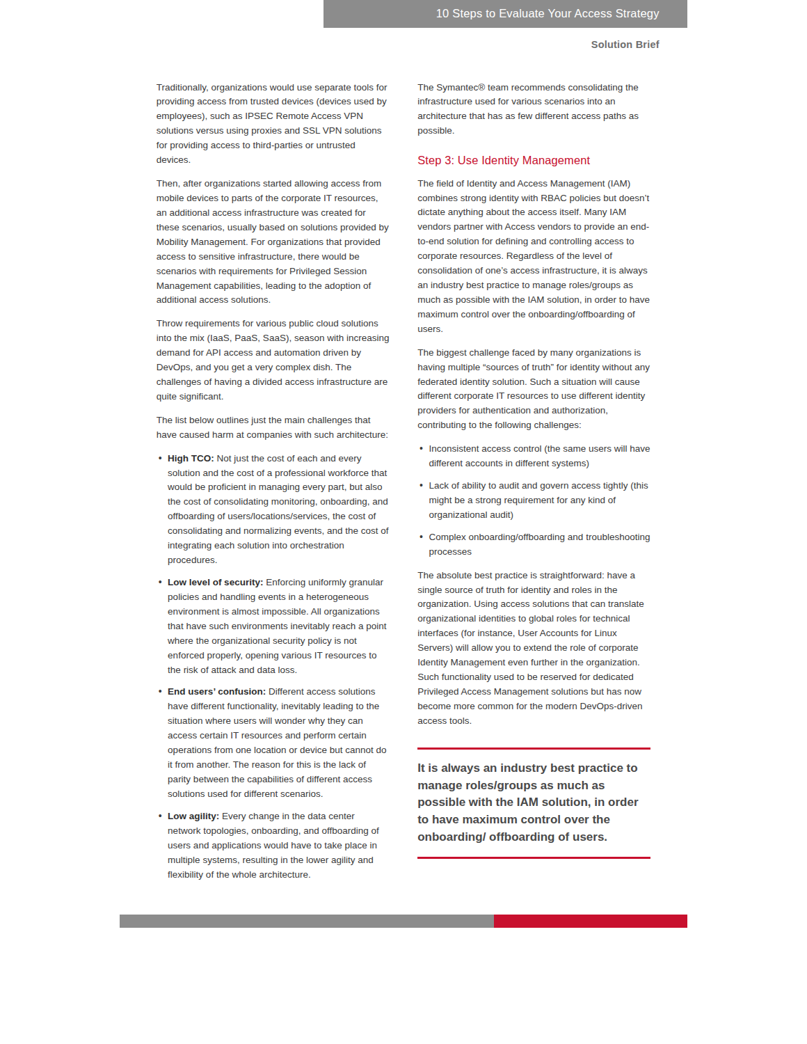10 Steps to Evaluate Your Access Strategy
Solution Brief
Traditionally, organizations would use separate tools for providing access from trusted devices (devices used by employees), such as IPSEC Remote Access VPN solutions versus using proxies and SSL VPN solutions for providing access to third-parties or untrusted devices.
Then, after organizations started allowing access from mobile devices to parts of the corporate IT resources, an additional access infrastructure was created for these scenarios, usually based on solutions provided by Mobility Management. For organizations that provided access to sensitive infrastructure, there would be scenarios with requirements for Privileged Session Management capabilities, leading to the adoption of additional access solutions.
Throw requirements for various public cloud solutions into the mix (IaaS, PaaS, SaaS), season with increasing demand for API access and automation driven by DevOps, and you get a very complex dish. The challenges of having a divided access infrastructure are quite significant.
The list below outlines just the main challenges that have caused harm at companies with such architecture:
High TCO: Not just the cost of each and every solution and the cost of a professional workforce that would be proficient in managing every part, but also the cost of consolidating monitoring, onboarding, and offboarding of users/locations/services, the cost of consolidating and normalizing events, and the cost of integrating each solution into orchestration procedures.
Low level of security: Enforcing uniformly granular policies and handling events in a heterogeneous environment is almost impossible. All organizations that have such environments inevitably reach a point where the organizational security policy is not enforced properly, opening various IT resources to the risk of attack and data loss.
End users’ confusion: Different access solutions have different functionality, inevitably leading to the situation where users will wonder why they can access certain IT resources and perform certain operations from one location or device but cannot do it from another. The reason for this is the lack of parity between the capabilities of different access solutions used for different scenarios.
Low agility: Every change in the data center network topologies, onboarding, and offboarding of users and applications would have to take place in multiple systems, resulting in the lower agility and flexibility of the whole architecture.
The Symantec® team recommends consolidating the infrastructure used for various scenarios into an architecture that has as few different access paths as possible.
Step 3: Use Identity Management
The field of Identity and Access Management (IAM) combines strong identity with RBAC policies but doesn’t dictate anything about the access itself. Many IAM vendors partner with Access vendors to provide an end-to-end solution for defining and controlling access to corporate resources. Regardless of the level of consolidation of one’s access infrastructure, it is always an industry best practice to manage roles/groups as much as possible with the IAM solution, in order to have maximum control over the onboarding/offboarding of users.
The biggest challenge faced by many organizations is having multiple “sources of truth” for identity without any federated identity solution. Such a situation will cause different corporate IT resources to use different identity providers for authentication and authorization, contributing to the following challenges:
Inconsistent access control (the same users will have different accounts in different systems)
Lack of ability to audit and govern access tightly (this might be a strong requirement for any kind of organizational audit)
Complex onboarding/offboarding and troubleshooting processes
The absolute best practice is straightforward: have a single source of truth for identity and roles in the organization. Using access solutions that can translate organizational identities to global roles for technical interfaces (for instance, User Accounts for Linux Servers) will allow you to extend the role of corporate Identity Management even further in the organization. Such functionality used to be reserved for dedicated Privileged Access Management solutions but has now become more common for the modern DevOps-driven access tools.
It is always an industry best practice to manage roles/groups as much as possible with the IAM solution, in order to have maximum control over the onboarding/ offboarding of users.